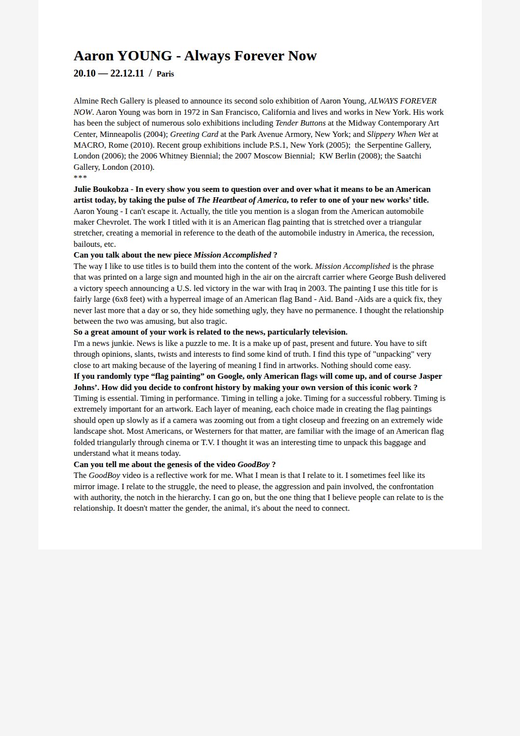Aaron YOUNG - Always Forever Now
20.10 — 22.12.11 / Paris
Almine Rech Gallery is pleased to announce its second solo exhibition of Aaron Young, ALWAYS FOREVER NOW. Aaron Young was born in 1972 in San Francisco, California and lives and works in New York. His work has been the subject of numerous solo exhibitions including Tender Buttons at the Midway Contemporary Art Center, Minneapolis (2004); Greeting Card at the Park Avenue Armory, New York; and Slippery When Wet at MACRO, Rome (2010). Recent group exhibitions include P.S.1, New York (2005); the Serpentine Gallery, London (2006); the 2006 Whitney Biennial; the 2007 Moscow Biennial; KW Berlin (2008); the Saatchi Gallery, London (2010).
***
Julie Boukobza - In every show you seem to question over and over what it means to be an American artist today, by taking the pulse of The Heartbeat of America, to refer to one of your new works’ title.
Aaron Young - I can't escape it. Actually, the title you mention is a slogan from the American automobile maker Chevrolet. The work I titled with it is an American flag painting that is stretched over a triangular stretcher, creating a memorial in reference to the death of the automobile industry in America, the recession, bailouts, etc.
Can you talk about the new piece Mission Accomplished ?
The way I like to use titles is to build them into the content of the work. Mission Accomplished is the phrase that was printed on a large sign and mounted high in the air on the aircraft carrier where George Bush delivered a victory speech announcing a U.S. led victory in the war with Iraq in 2003. The painting I use this title for is fairly large (6x8 feet) with a hyperreal image of an American flag Band - Aid. Band -Aids are a quick fix, they never last more that a day or so, they hide something ugly, they have no permanence. I thought the relationship between the two was amusing, but also tragic.
So a great amount of your work is related to the news, particularly television.
I'm a news junkie. News is like a puzzle to me. It is a make up of past, present and future. You have to sift through opinions, slants, twists and interests to find some kind of truth. I find this type of "unpacking" very close to art making because of the layering of meaning I find in artworks. Nothing should come easy.
If you randomly type “flag painting” on Google, only American flags will come up, and of course Jasper Johns’. How did you decide to confront history by making your own version of this iconic work ?
Timing is essential. Timing in performance. Timing in telling a joke. Timing for a successful robbery. Timing is extremely important for an artwork. Each layer of meaning, each choice made in creating the flag paintings should open up slowly as if a camera was zooming out from a tight closeup and freezing on an extremely wide landscape shot. Most Americans, or Westerners for that matter, are familiar with the image of an American flag folded triangularly through cinema or T.V. I thought it was an interesting time to unpack this baggage and understand what it means today.
Can you tell me about the genesis of the video GoodBoy ?
The GoodBoy video is a reflective work for me. What I mean is that I relate to it. I sometimes feel like its mirror image. I relate to the struggle, the need to please, the aggression and pain involved, the confrontation with authority, the notch in the hierarchy. I can go on, but the one thing that I believe people can relate to is the relationship. It doesn't matter the gender, the animal, it's about the need to connect.